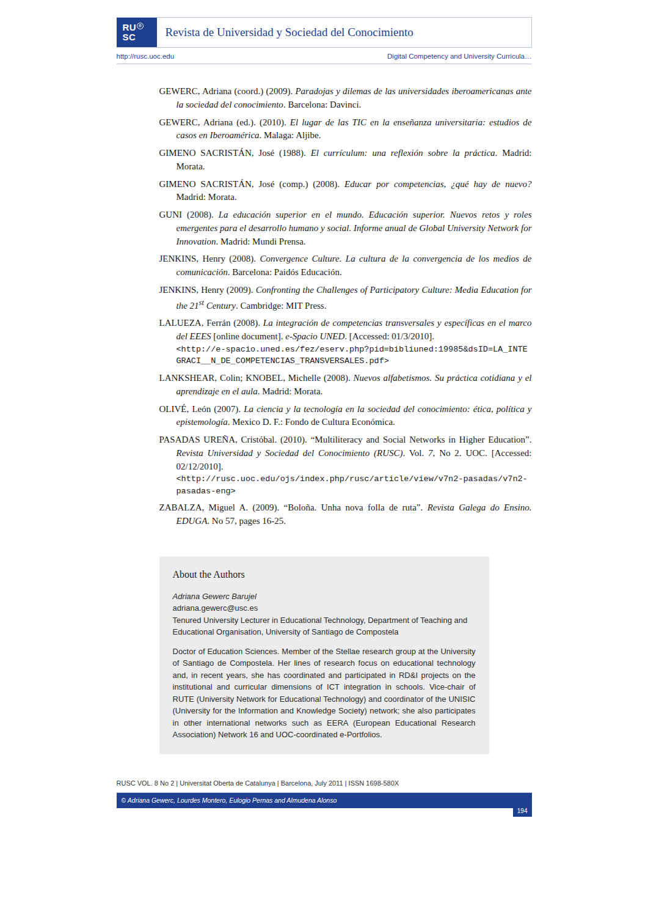RU®
SC
Revista de Universidad y Sociedad del Conocimiento
http://rusc.uoc.edu Digital Competency and University Curricula…
GEWERC, Adriana (coord.) (2009). Paradojas y dilemas de las universidades iberoamericanas ante la sociedad del conocimiento. Barcelona: Davinci.
GEWERC, Adriana (ed.). (2010). El lugar de las TIC en la enseñanza universitaria: estudios de casos en Iberoamérica. Malaga: Aljibe.
GIMENO SACRISTÁN, José (1988). El currículum: una reflexión sobre la práctica. Madrid: Morata.
GIMENO SACRISTÁN, José (comp.) (2008). Educar por competencias, ¿qué hay de nuevo? Madrid: Morata.
GUNI (2008). La educación superior en el mundo. Educación superior. Nuevos retos y roles emergentes para el desarrollo humano y social. Informe anual de Global University Network for Innovation. Madrid: Mundi Prensa.
JENKINS, Henry (2008). Convergence Culture. La cultura de la convergencia de los medios de comunicación. Barcelona: Paidós Educación.
JENKINS, Henry (2009). Confronting the Challenges of Participatory Culture: Media Education for the 21st Century. Cambridge: MIT Press.
LALUEZA, Ferrán (2008). La integración de competencias transversales y específicas en el marco del EEES [online document]. e-Spacio UNED. [Accessed: 01/3/2010]. <http://e-spacio.uned.es/fez/eserv.php?pid=bibliuned:19985&dsID=LA_INTEGRACI__N_DE_COMPETENCIAS_TRANSVERSALES.pdf>
LANKSHEAR, Colin; KNOBEL, Michelle (2008). Nuevos alfabetismos. Su práctica cotidiana y el aprendizaje en el aula. Madrid: Morata.
OLIVÉ, León (2007). La ciencia y la tecnología en la sociedad del conocimiento: ética, política y epistemología. Mexico D. F.: Fondo de Cultura Económica.
PASADAS UREÑA, Cristóbal. (2010). “Multiliteracy and Social Networks in Higher Education”. Revista Universidad y Sociedad del Conocimiento (RUSC). Vol. 7, No 2. UOC. [Accessed: 02/12/2010]. <http://rusc.uoc.edu/ojs/index.php/rusc/article/view/v7n2-pasadas/v7n2-pasadas-eng>
ZABALZA, Miguel A. (2009). “Boloña. Unha nova folla de ruta”. Revista Galega do Ensino. EDUGA. No 57, pages 16-25.
About the Authors
Adriana Gewerc Barujel
adriana.gewerc@usc.es
Tenured University Lecturer in Educational Technology, Department of Teaching and Educational Organisation, University of Santiago de Compostela
Doctor of Education Sciences. Member of the Stellae research group at the University of Santiago de Compostela. Her lines of research focus on educational technology and, in recent years, she has coordinated and participated in RD&I projects on the institutional and curricular dimensions of ICT integration in schools. Vice-chair of RUTE (University Network for Educational Technology) and coordinator of the UNISIC (University for the Information and Knowledge Society) network; she also participates in other international networks such as EERA (European Educational Research Association) Network 16 and UOC-coordinated e-Portfolios.
RUSC VOL. 8 No 2 | Universitat Oberta de Catalunya | Barcelona, July 2011 | ISSN 1698-580X
194
© Adriana Gewerc, Lourdes Montero, Eulogio Pernas and Almudena Alonso